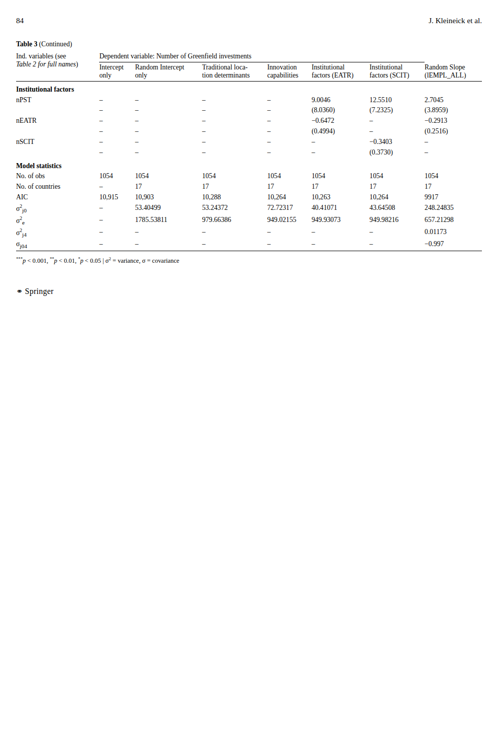84
J. Kleineick et al.
Table 3 (Continued)
| Ind. variables (see Table 2 for full names ) | Dependent variable: Number of Greenfield investments |
| --- | --- |
| Intercept only | Random Intercept only | Traditional loca- tion determinants | Innovation capabilities | Institutional factors (EATR) | Institutional factors (SCIT) | Random Slope (lEMPL_ALL) |
| Institutional factors |
| nPST | – | – | – | – | 9.0046 | 12.5510 | 2.7045 |
| | – | – | – | – | (8.0360) | (7.2325) | (3.8959) |
| nEATR | – | – | – | – | −0.6472 | – | −0.2913 |
| | – | – | – | – | (0.4994) | – | (0.2516) |
| nSCIT | – | – | – | – | – | −0.3403 | – |
| | – | – | – | – | – | (0.3730) | – |
| Model statistics |
| No. of obs | 1054 | 1054 | 1054 | 1054 | 1054 | 1054 | 1054 |
| No. of countries | – | 17 | 17 | 17 | 17 | 17 | 17 |
| AIC | 10,915 | 10,903 | 10,288 | 10,264 | 10,263 | 10,264 | 9917 |
| σ 2 j0 | – | 53.40499 | 53.24372 | 72.72317 | 40.41071 | 43.64508 | 248.24835 |
| σ 2 e | – | 1785.53811 | 979.66386 | 949.02155 | 949.93073 | 949.98216 | 657.21298 |
| σ 2 j4 | – | – | – | – | – | – | 0.01173 |
| σ j04 | – | – | – | – | – | – | −0.997 |
***p < 0.001, **p < 0.01, *p < 0.05 | σ2 = variance, σ = covariance
⚭ Springer